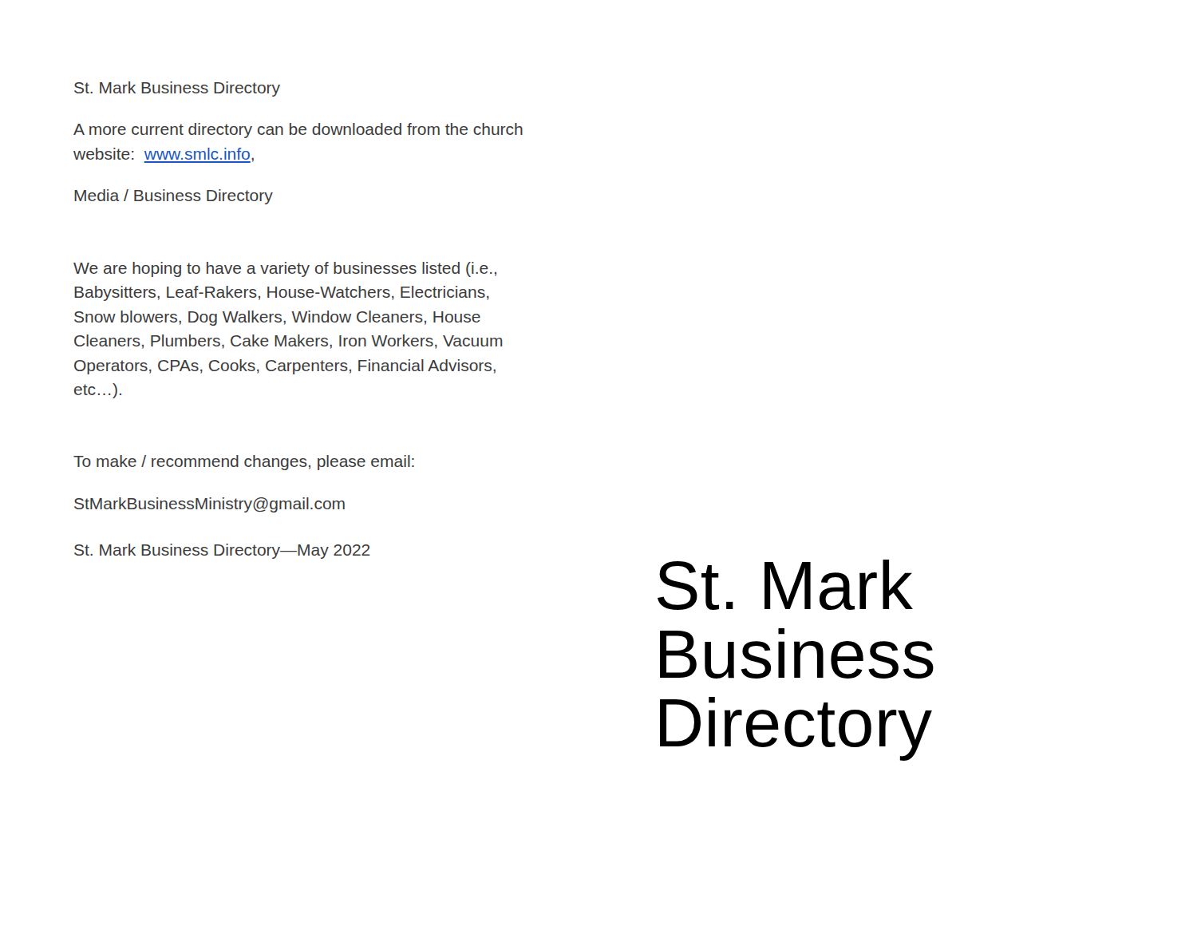St. Mark Business Directory
A more current directory can be downloaded from the church website: www.smlc.info,
Media / Business Directory
We are hoping to have a variety of businesses listed (i.e., Babysitters, Leaf-Rakers, House-Watchers, Electricians, Snow blowers, Dog Walkers, Window Cleaners, House Cleaners, Plumbers, Cake Makers, Iron Workers, Vacuum Operators, CPAs, Cooks, Carpenters, Financial Advisors, etc…).
To make / recommend changes, please email:
StMarkBusinessMinistry@gmail.com
St. Mark Business Directory—May 2022
St. Mark Business Directory